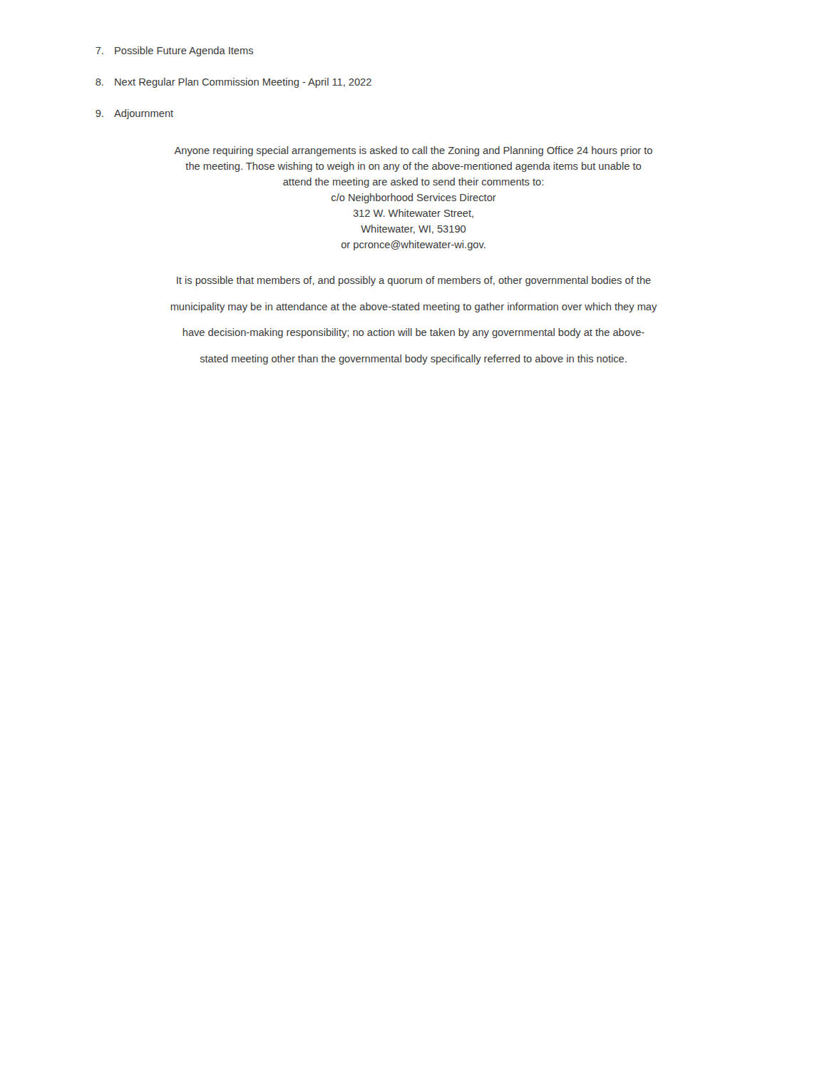Possible Future Agenda Items
Next Regular Plan Commission Meeting - April 11, 2022
Adjournment
Anyone requiring special arrangements is asked to call the Zoning and Planning Office 24 hours prior to
the meeting. Those wishing to weigh in on any of the above-mentioned agenda items but unable to
attend the meeting are asked to send their comments to:
c/o Neighborhood Services Director
312 W. Whitewater Street,
Whitewater, WI, 53190
or pcronce@whitewater-wi.gov.
It is possible that members of, and possibly a quorum of members of, other governmental bodies of the
municipality may be in attendance at the above-stated meeting to gather information over which they may
have decision-making responsibility; no action will be taken by any governmental body at the above-
stated meeting other than the governmental body specifically referred to above in this notice.